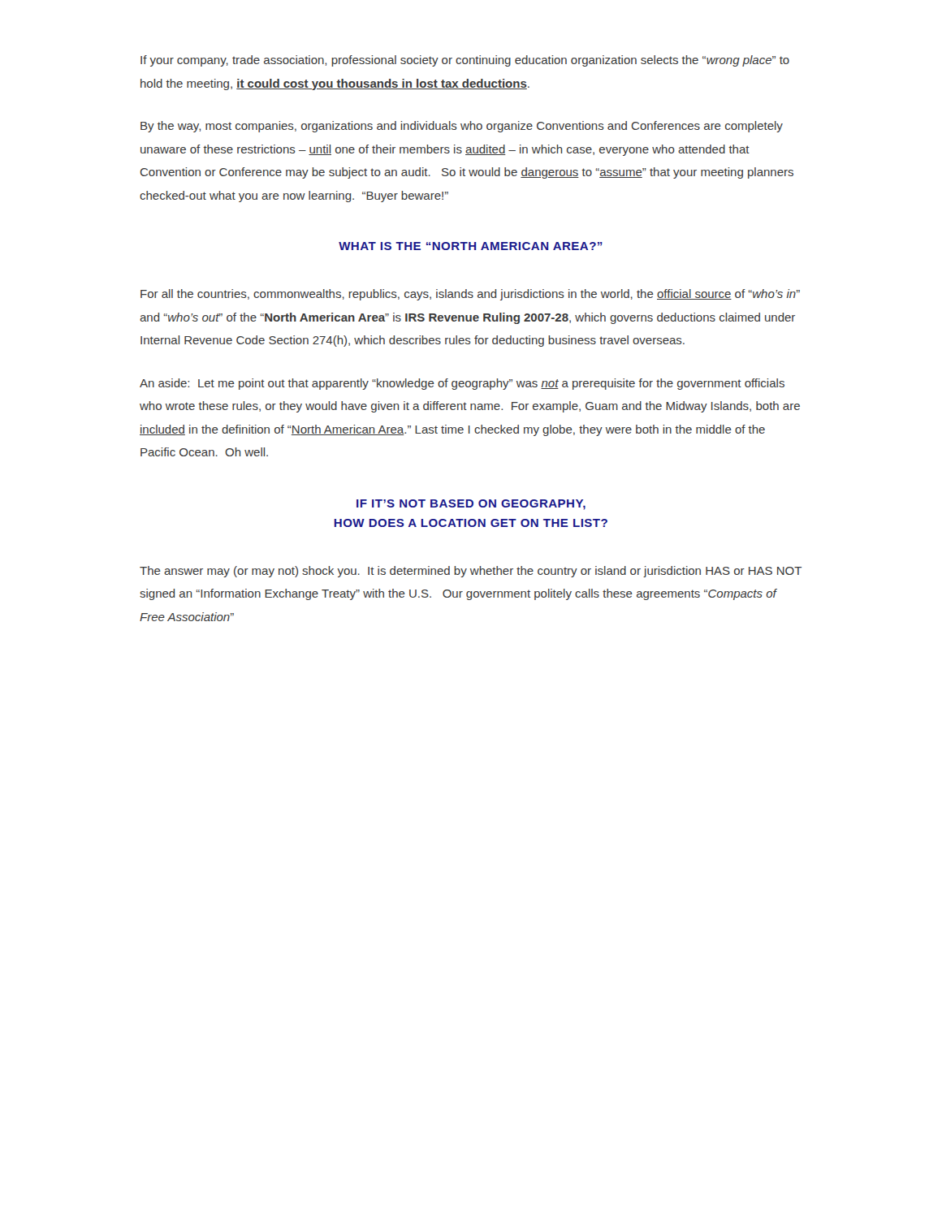If your company, trade association, professional society or continuing education organization selects the “wrong place” to hold the meeting, it could cost you thousands in lost tax deductions.
By the way, most companies, organizations and individuals who organize Conventions and Conferences are completely unaware of these restrictions – until one of their members is audited – in which case, everyone who attended that Convention or Conference may be subject to an audit. So it would be dangerous to “assume” that your meeting planners checked-out what you are now learning. “Buyer beware!”
WHAT IS THE “NORTH AMERICAN AREA?”
For all the countries, commonwealths, republics, cays, islands and jurisdictions in the world, the official source of “who’s in” and “who’s out” of the “North American Area” is IRS Revenue Ruling 2007-28, which governs deductions claimed under Internal Revenue Code Section 274(h), which describes rules for deducting business travel overseas.
An aside: Let me point out that apparently “knowledge of geography” was not a prerequisite for the government officials who wrote these rules, or they would have given it a different name. For example, Guam and the Midway Islands, both are included in the definition of “North American Area.” Last time I checked my globe, they were both in the middle of the Pacific Ocean. Oh well.
IF IT’S NOT BASED ON GEOGRAPHY,
HOW DOES A LOCATION GET ON THE LIST?
The answer may (or may not) shock you. It is determined by whether the country or island or jurisdiction HAS or HAS NOT signed an “Information Exchange Treaty” with the U.S. Our government politely calls these agreements “Compacts of Free Association”